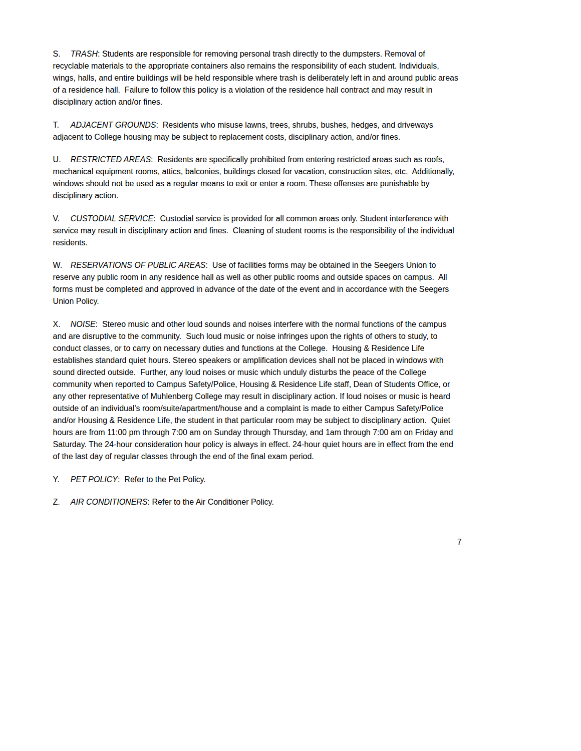S. TRASH: Students are responsible for removing personal trash directly to the dumpsters. Removal of recyclable materials to the appropriate containers also remains the responsibility of each student. Individuals, wings, halls, and entire buildings will be held responsible where trash is deliberately left in and around public areas of a residence hall. Failure to follow this policy is a violation of the residence hall contract and may result in disciplinary action and/or fines.
T. ADJACENT GROUNDS: Residents who misuse lawns, trees, shrubs, bushes, hedges, and driveways adjacent to College housing may be subject to replacement costs, disciplinary action, and/or fines.
U. RESTRICTED AREAS: Residents are specifically prohibited from entering restricted areas such as roofs, mechanical equipment rooms, attics, balconies, buildings closed for vacation, construction sites, etc. Additionally, windows should not be used as a regular means to exit or enter a room. These offenses are punishable by disciplinary action.
V. CUSTODIAL SERVICE: Custodial service is provided for all common areas only. Student interference with service may result in disciplinary action and fines. Cleaning of student rooms is the responsibility of the individual residents.
W. RESERVATIONS OF PUBLIC AREAS: Use of facilities forms may be obtained in the Seegers Union to reserve any public room in any residence hall as well as other public rooms and outside spaces on campus. All forms must be completed and approved in advance of the date of the event and in accordance with the Seegers Union Policy.
X. NOISE: Stereo music and other loud sounds and noises interfere with the normal functions of the campus and are disruptive to the community. Such loud music or noise infringes upon the rights of others to study, to conduct classes, or to carry on necessary duties and functions at the College. Housing & Residence Life establishes standard quiet hours. Stereo speakers or amplification devices shall not be placed in windows with sound directed outside. Further, any loud noises or music which unduly disturbs the peace of the College community when reported to Campus Safety/Police, Housing & Residence Life staff, Dean of Students Office, or any other representative of Muhlenberg College may result in disciplinary action. If loud noises or music is heard outside of an individual's room/suite/apartment/house and a complaint is made to either Campus Safety/Police and/or Housing & Residence Life, the student in that particular room may be subject to disciplinary action. Quiet hours are from 11:00 pm through 7:00 am on Sunday through Thursday, and 1am through 7:00 am on Friday and Saturday. The 24‑hour consideration hour policy is always in effect. 24-hour quiet hours are in effect from the end of the last day of regular classes through the end of the final exam period.
Y. PET POLICY: Refer to the Pet Policy.
Z. AIR CONDITIONERS: Refer to the Air Conditioner Policy.
7